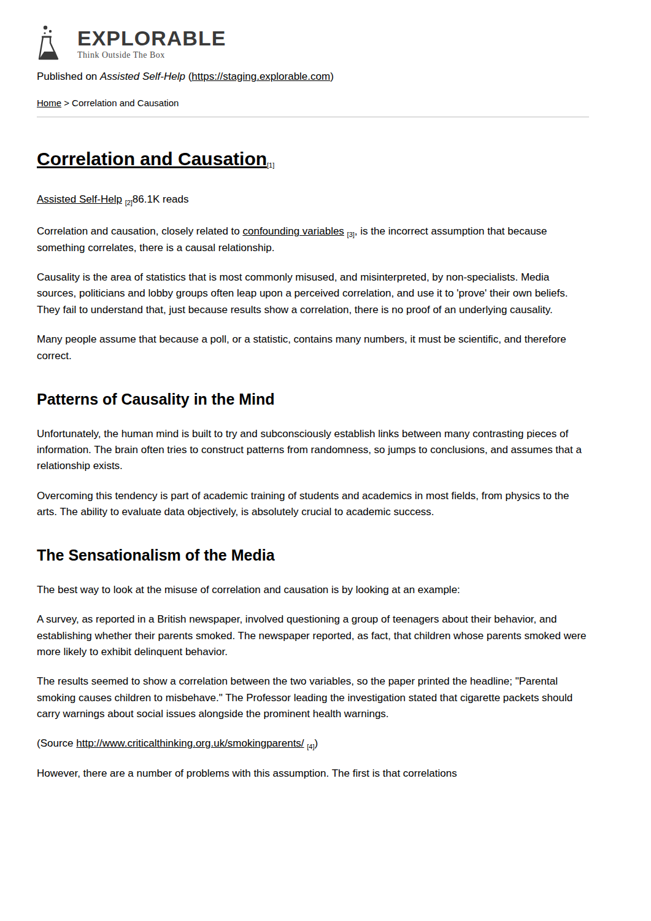EXPLORABLE
Think Outside The Box
Published on Assisted Self-Help (https://staging.explorable.com)
Home > Correlation and Causation
Correlation and Causation
[1]
Assisted Self-Help [2]86.1K reads
Correlation and causation, closely related to confounding variables [3], is the incorrect assumption that because something correlates, there is a causal relationship.
Causality is the area of statistics that is most commonly misused, and misinterpreted, by non-specialists. Media sources, politicians and lobby groups often leap upon a perceived correlation, and use it to 'prove' their own beliefs. They fail to understand that, just because results show a correlation, there is no proof of an underlying causality.
Many people assume that because a poll, or a statistic, contains many numbers, it must be scientific, and therefore correct.
Patterns of Causality in the Mind
Unfortunately, the human mind is built to try and subconsciously establish links between many contrasting pieces of information. The brain often tries to construct patterns from randomness, so jumps to conclusions, and assumes that a relationship exists.
Overcoming this tendency is part of academic training of students and academics in most fields, from physics to the arts. The ability to evaluate data objectively, is absolutely crucial to academic success.
The Sensationalism of the Media
The best way to look at the misuse of correlation and causation is by looking at an example:
A survey, as reported in a British newspaper, involved questioning a group of teenagers about their behavior, and establishing whether their parents smoked. The newspaper reported, as fact, that children whose parents smoked were more likely to exhibit delinquent behavior.
The results seemed to show a correlation between the two variables, so the paper printed the headline; "Parental smoking causes children to misbehave." The Professor leading the investigation stated that cigarette packets should carry warnings about social issues alongside the prominent health warnings.
(Source http://www.criticalthinking.org.uk/smokingparents/ [4])
However, there are a number of problems with this assumption. The first is that correlations